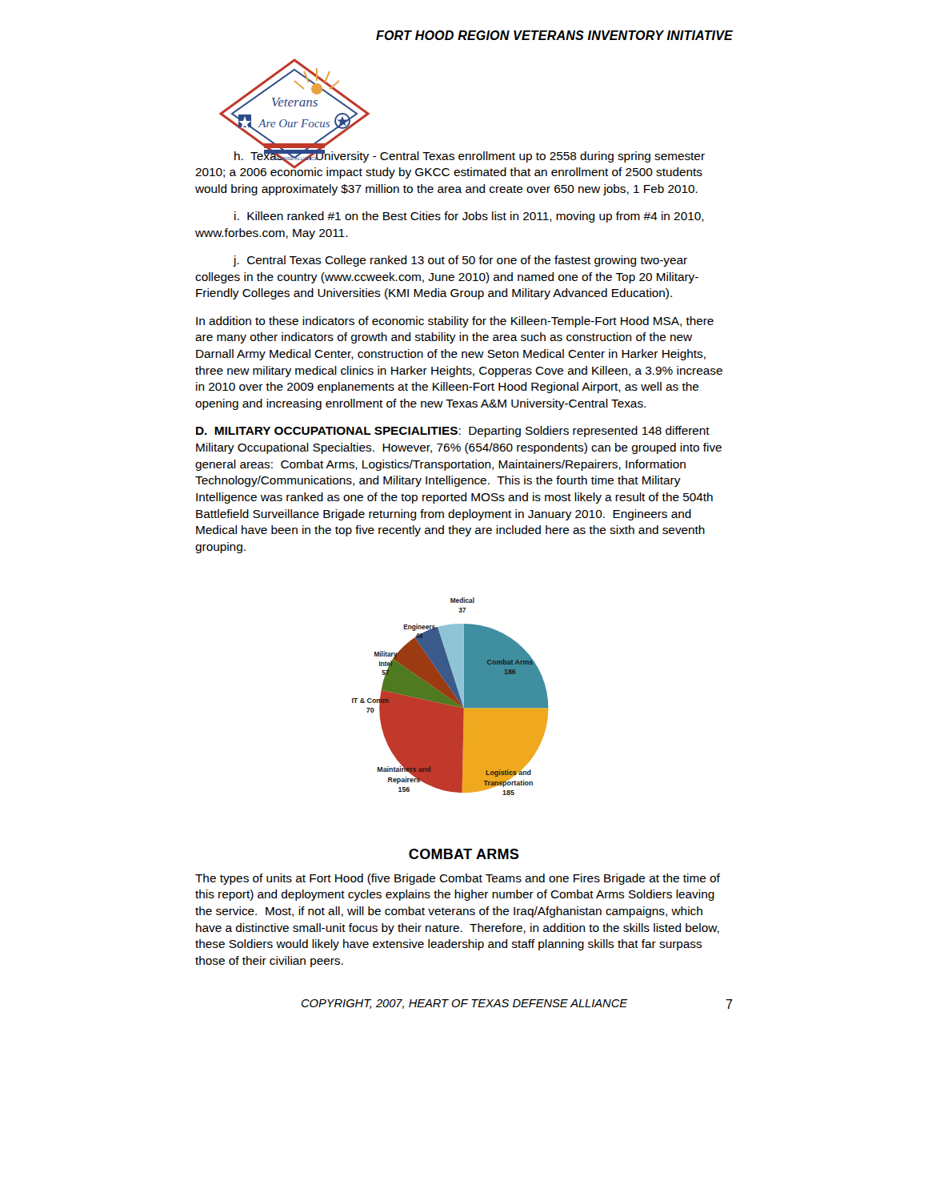FORT HOOD REGION VETERANS INVENTORY INITIATIVE
Veterans Are Our Focus DEFENSE ALLIANCE
h. Texas A&M University - Central Texas enrollment up to 2558 during spring semester 2010; a 2006 economic impact study by GKCC estimated that an enrollment of 2500 students would bring approximately $37 million to the area and create over 650 new jobs, 1 Feb 2010.
i. Killeen ranked #1 on the Best Cities for Jobs list in 2011, moving up from #4 in 2010, www.forbes.com, May 2011.
j. Central Texas College ranked 13 out of 50 for one of the fastest growing two-year colleges in the country (www.ccweek.com, June 2010) and named one of the Top 20 Military-Friendly Colleges and Universities (KMI Media Group and Military Advanced Education).
In addition to these indicators of economic stability for the Killeen-Temple-Fort Hood MSA, there are many other indicators of growth and stability in the area such as construction of the new Darnall Army Medical Center, construction of the new Seton Medical Center in Harker Heights, three new military medical clinics in Harker Heights, Copperas Cove and Killeen, a 3.9% increase in 2010 over the 2009 enplanements at the Killeen-Fort Hood Regional Airport, as well as the opening and increasing enrollment of the new Texas A&M University-Central Texas.
D. MILITARY OCCUPATIONAL SPECIALITIES: Departing Soldiers represented 148 different Military Occupational Specialties. However, 76% (654/860 respondents) can be grouped into five general areas: Combat Arms, Logistics/Transportation, Maintainers/Repairers, Information Technology/Communications, and Military Intelligence. This is the fourth time that Military Intelligence was ranked as one of the top reported MOSs and is most likely a result of the 504th Battlefield Surveillance Brigade returning from deployment in January 2010. Engineers and Medical have been in the top five recently and they are included here as the sixth and seventh grouping.
Combat Arms 186 Logistics and Transportation 185 Maintainers and Repairers 156 IT & Comm 70 Military Intel 57 Engineers 46 Medical 37
COMBAT ARMS
The types of units at Fort Hood (five Brigade Combat Teams and one Fires Brigade at the time of this report) and deployment cycles explains the higher number of Combat Arms Soldiers leaving the service. Most, if not all, will be combat veterans of the Iraq/Afghanistan campaigns, which have a distinctive small-unit focus by their nature. Therefore, in addition to the skills listed below, these Soldiers would likely have extensive leadership and staff planning skills that far surpass those of their civilian peers.
COPYRIGHT, 2007, HEART OF TEXAS DEFENSE ALLIANCE
7